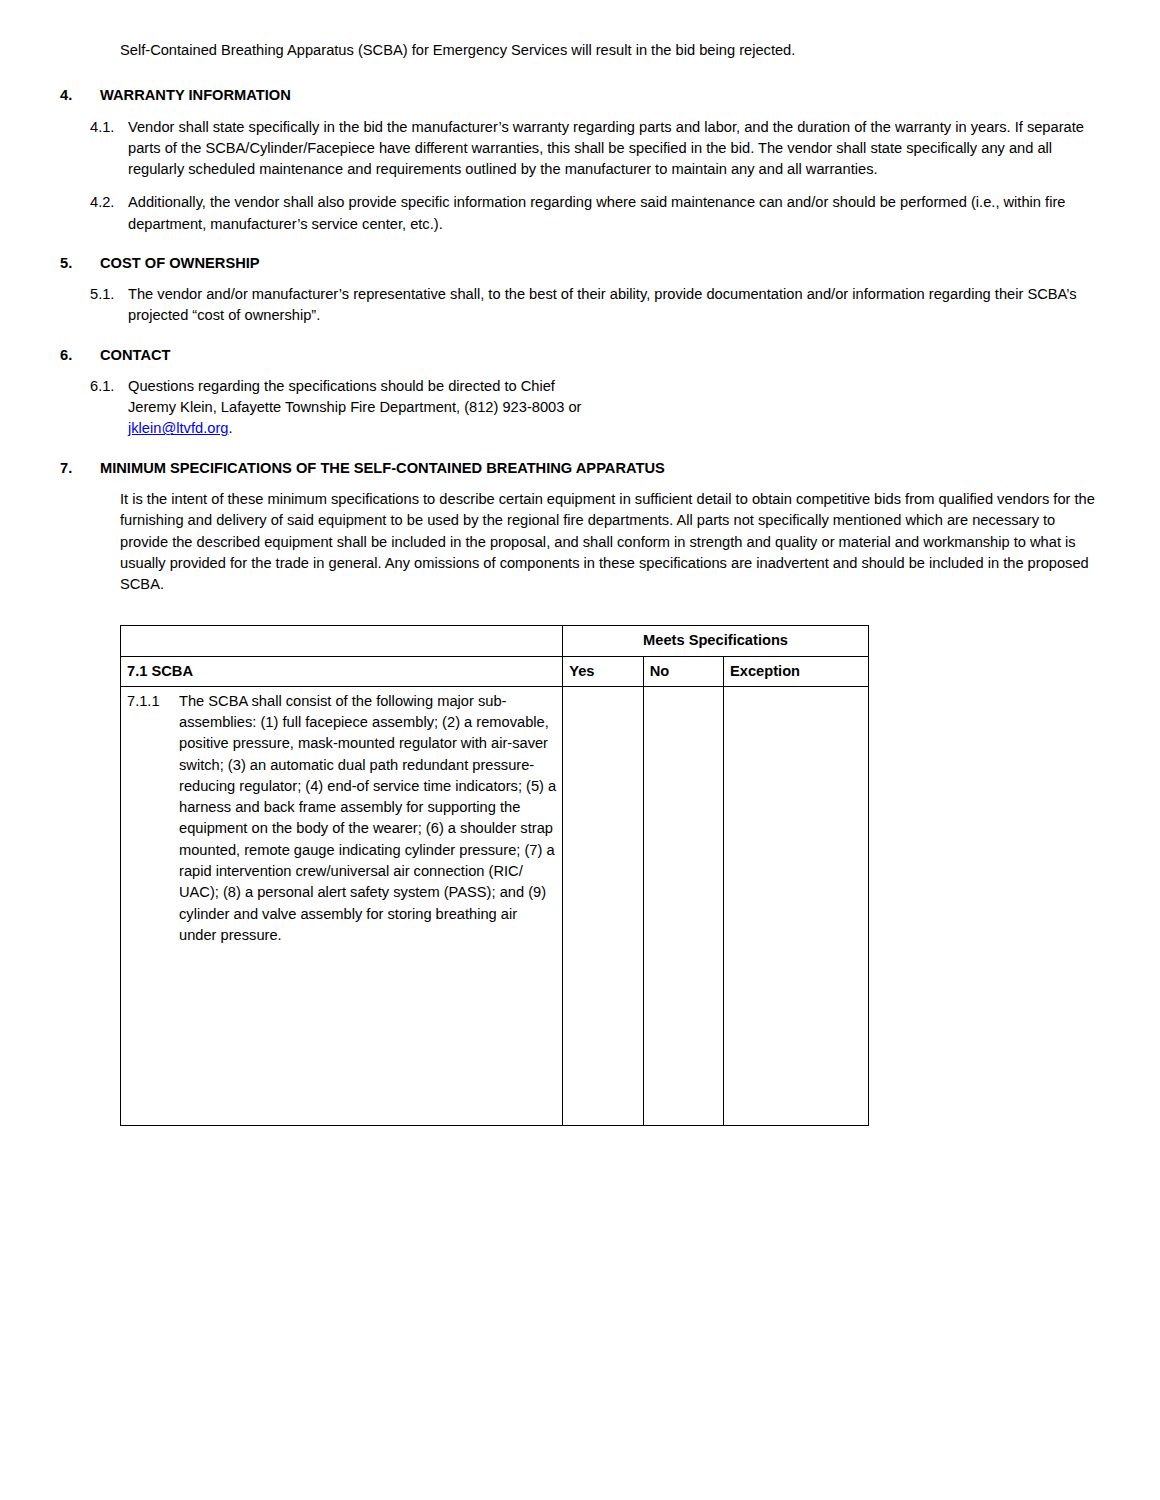Self-Contained Breathing Apparatus (SCBA) for Emergency Services will result in the bid being rejected.
4. Warranty Information
4.1. Vendor shall state specifically in the bid the manufacturer’s warranty regarding parts and labor, and the duration of the warranty in years. If separate parts of the SCBA/Cylinder/Facepiece have different warranties, this shall be specified in the bid. The vendor shall state specifically any and all regularly scheduled maintenance and requirements outlined by the manufacturer to maintain any and all warranties.
4.2. Additionally, the vendor shall also provide specific information regarding where said maintenance can and/or should be performed (i.e., within fire department, manufacturer’s service center, etc.).
5. Cost of Ownership
5.1. The vendor and/or manufacturer’s representative shall, to the best of their ability, provide documentation and/or information regarding their SCBA’s projected “cost of ownership”.
6. Contact
6.1. Questions regarding the specifications should be directed to Chief
Jeremy Klein, Lafayette Township Fire Department, (812) 923-8003 or
jklein@ltvfd.org.
7. Minimum Specifications of the Self-Contained Breathing Apparatus
It is the intent of these minimum specifications to describe certain equipment in sufficient detail to obtain competitive bids from qualified vendors for the furnishing and delivery of said equipment to be used by the regional fire departments. All parts not specifically mentioned which are necessary to provide the described equipment shall be included in the proposal, and shall conform in strength and quality or material and workmanship to what is usually provided for the trade in general. Any omissions of components in these specifications are inadvertent and should be included in the proposed SCBA.
| | Meets Specifications |
| 7.1 SCBA | Yes | No | Exception |
| 7.1.1 The SCBA shall consist of the following major sub-assemblies: (1) full facepiece assembly; (2) a removable, positive pressure, mask-mounted regulator with air-saver switch; (3) an automatic dual path redundant pressure-reducing regulator; (4) end-of service time indicators; (5) a harness and back frame assembly for supporting the equipment on the body of the wearer; (6) a shoulder strap mounted, remote gauge indicating cylinder pressure; (7) a rapid intervention crew/universal air connection (RIC/ UAC); (8) a personal alert safety system (PASS); and (9) cylinder and valve assembly for storing breathing air under pressure. | | | |